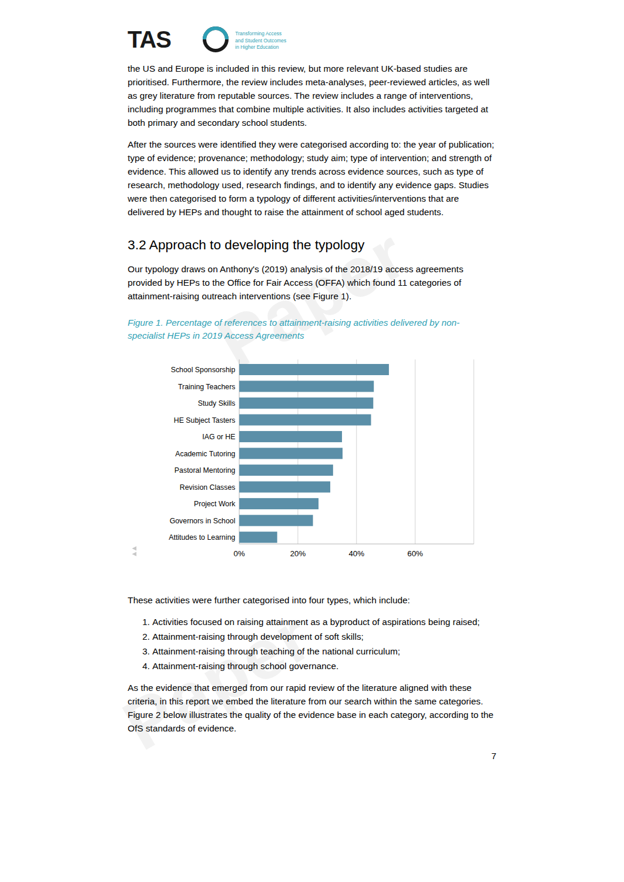TAS
Transforming Access
and Student Outcomes
in Higher Education
Paper
Paper
the US and Europe is included in this review, but more relevant UK-based studies are prioritised. Furthermore, the review includes meta-analyses, peer-reviewed articles, as well as grey literature from reputable sources. The review includes a range of interventions, including programmes that combine multiple activities. It also includes activities targeted at both primary and secondary school students.
After the sources were identified they were categorised according to: the year of publication; type of evidence; provenance; methodology; study aim; type of intervention; and strength of evidence. This allowed us to identify any trends across evidence sources, such as type of research, methodology used, research findings, and to identify any evidence gaps. Studies were then categorised to form a typology of different activities/interventions that are delivered by HEPs and thought to raise the attainment of school aged students.
3.2 Approach to developing the typology
Our typology draws on Anthony's (2019) analysis of the 2018/19 access agreements provided by HEPs to the Office for Fair Access (OFFA) which found 11 categories of attainment-raising outreach interventions (see Figure 1).
Figure 1. Percentage of references to attainment-raising activities delivered by non-specialist HEPs in 2019 Access Agreements
School Sponsorship Training Teachers Study Skills HE Subject Tasters IAG or HE Academic Tutoring Pastoral Mentoring Revision Classes Project Work Governors in School Attitudes to Learning 0% 20% 40% 60%
These activities were further categorised into four types, which include:
Activities focused on raising attainment as a byproduct of aspirations being raised;
Attainment-raising through development of soft skills;
Attainment-raising through teaching of the national curriculum;
Attainment-raising through school governance.
As the evidence that emerged from our rapid review of the literature aligned with these criteria, in this report we embed the literature from our search within the same categories. Figure 2 below illustrates the quality of the evidence base in each category, according to the OfS standards of evidence.
7